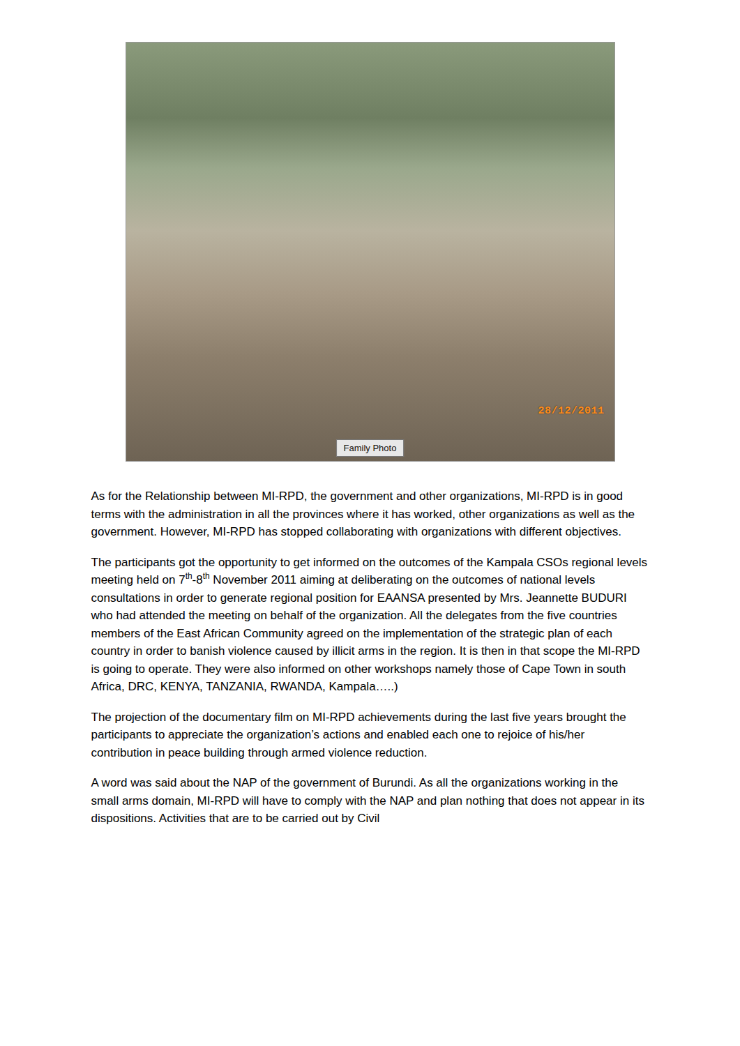Group photo of MI-RPD workshop participants 28/12/2011 Family Photo
As for the Relationship between MI-RPD, the government and other organizations, MI-RPD is in good terms with the administration in all the provinces where it has worked, other organizations as well as the government. However, MI-RPD has stopped collaborating with organizations with different objectives.
The participants got the opportunity to get informed on the outcomes of the Kampala CSOs regional levels meeting held on 7th-8th November 2011 aiming at deliberating on the outcomes of national levels consultations in order to generate regional position for EAANSA presented by Mrs. Jeannette BUDURI who had attended the meeting on behalf of the organization. All the delegates from the five countries members of the East African Community agreed on the implementation of the strategic plan of each country in order to banish violence caused by illicit arms in the region. It is then in that scope the MI-RPD is going to operate. They were also informed on other workshops namely those of Cape Town in south Africa, DRC, KENYA, TANZANIA, RWANDA, Kampala…..)
The projection of the documentary film on MI-RPD achievements during the last five years brought the participants to appreciate the organization’s actions and enabled each one to rejoice of his/her contribution in peace building through armed violence reduction.
A word was said about the NAP of the government of Burundi. As all the organizations working in the small arms domain, MI-RPD will have to comply with the NAP and plan nothing that does not appear in its dispositions. Activities that are to be carried out by Civil